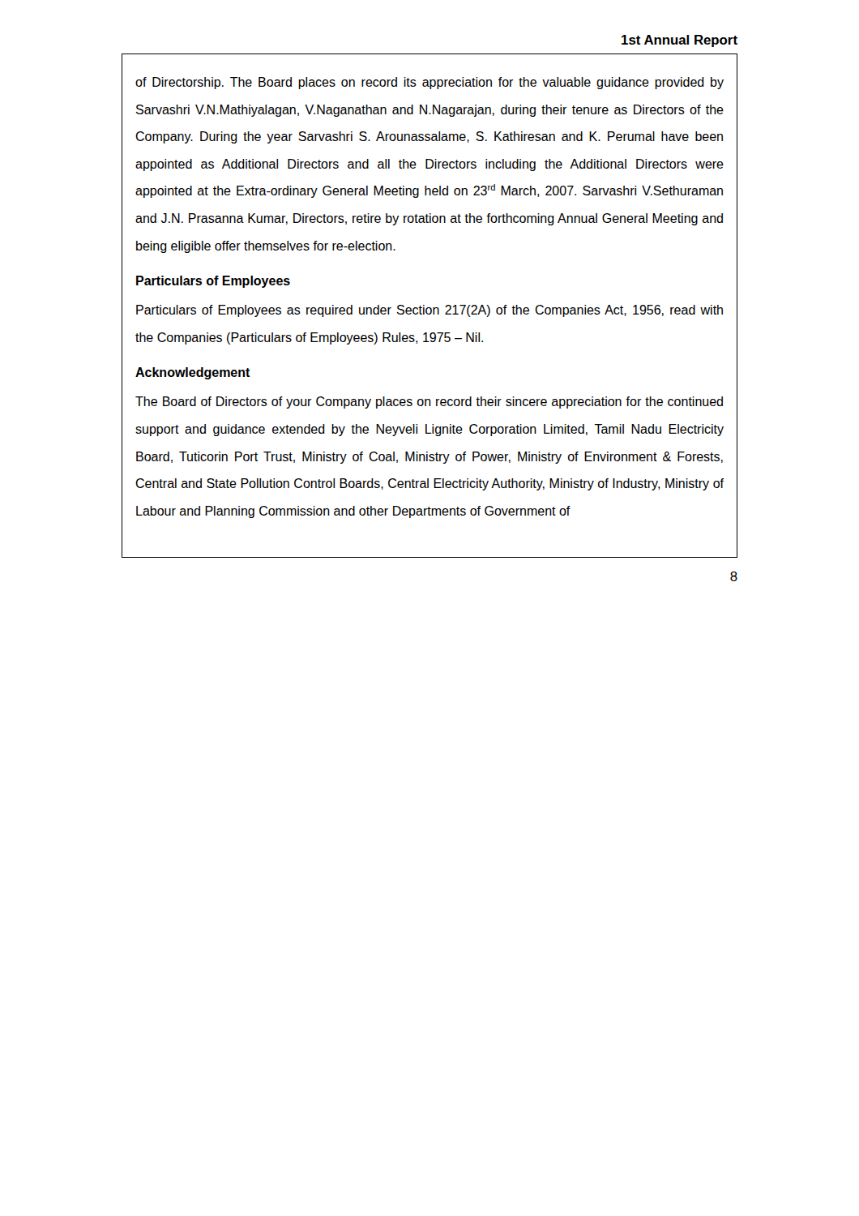1st Annual Report
of Directorship. The Board places on record its appreciation for the valuable guidance provided by Sarvashri V.N.Mathiyalagan, V.Naganathan and N.Nagarajan, during their tenure as Directors of the Company. During the year Sarvashri S. Arounassalame, S. Kathiresan and K. Perumal have been appointed as Additional Directors and all the Directors including the Additional Directors were appointed at the Extra-ordinary General Meeting held on 23rd March, 2007. Sarvashri V.Sethuraman and J.N. Prasanna Kumar, Directors, retire by rotation at the forthcoming Annual General Meeting and being eligible offer themselves for re-election.
Particulars of Employees
Particulars of Employees as required under Section 217(2A) of the Companies Act, 1956, read with the Companies (Particulars of Employees) Rules, 1975 – Nil.
Acknowledgement
The Board of Directors of your Company places on record their sincere appreciation for the continued support and guidance extended by the Neyveli Lignite Corporation Limited, Tamil Nadu Electricity Board, Tuticorin Port Trust, Ministry of Coal, Ministry of Power, Ministry of Environment & Forests, Central and State Pollution Control Boards, Central Electricity Authority, Ministry of Industry, Ministry of Labour and Planning Commission and other Departments of Government of
8